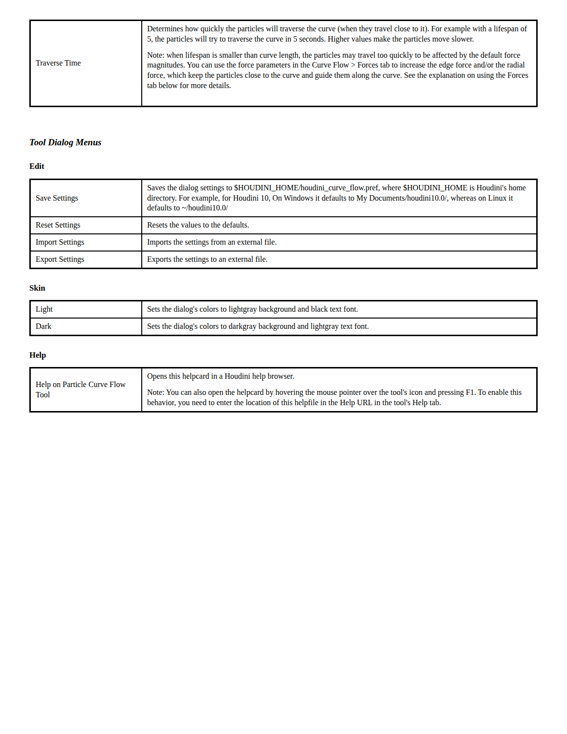| Traverse Time | Determines how quickly the particles will traverse the curve (when they travel close to it). For example with a lifespan of 5, the particles will try to traverse the curve in 5 seconds. Higher values make the particles move slower. Note: when lifespan is smaller than curve length, the particles may travel too quickly to be affected by the default force magnitudes. You can use the force parameters in the Curve Flow > Forces tab to increase the edge force and/or the radial force, which keep the particles close to the curve and guide them along the curve. See the explanation on using the Forces tab below for more details. |
Tool Dialog Menus
Edit
| Save Settings | Saves the dialog settings to $HOUDINI_HOME/houdini_curve_flow.pref, where $HOUDINI_HOME is Houdini's home directory. For example, for Houdini 10, On Windows it defaults to My Documents/houdini10.0/, whereas on Linux it defaults to ~/houdini10.0/ |
| Reset Settings | Resets the values to the defaults. |
| Import Settings | Imports the settings from an external file. |
| Export Settings | Exports the settings to an external file. |
Skin
| Light | Sets the dialog's colors to lightgray background and black text font. |
| Dark | Sets the dialog's colors to darkgray background and lightgray text font. |
Help
| Help on Particle Curve Flow Tool | Opens this helpcard in a Houdini help browser. Note: You can also open the helpcard by hovering the mouse pointer over the tool's icon and pressing F1. To enable this behavior, you need to enter the location of this helpfile in the Help URL in the tool's Help tab. |